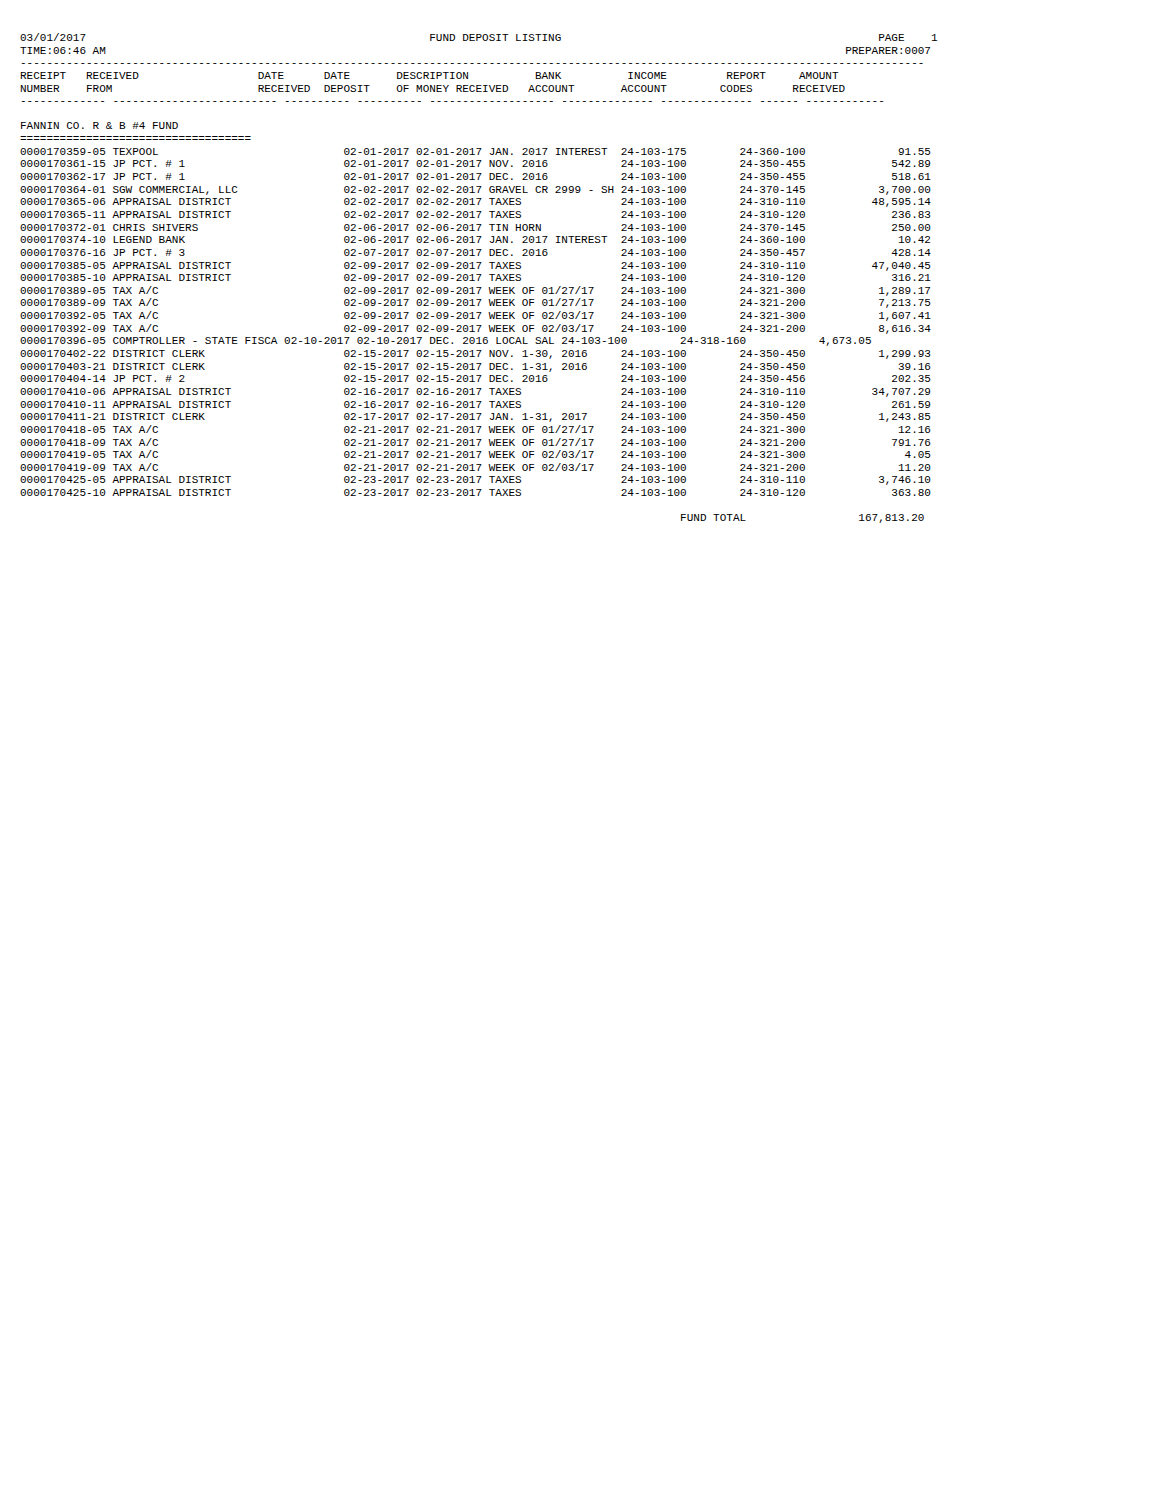03/01/2017 FUND DEPOSIT LISTING PAGE 1 TIME:06:46 AM PREPARER:0007 ----------------------------------------------------------------------------------------------------------------------------------------- RECEIPT RECEIVED DATE DATE DESCRIPTION BANK INCOME REPORT AMOUNT NUMBER FROM RECEIVED DEPOSIT OF MONEY RECEIVED ACCOUNT ACCOUNT CODES RECEIVED ------------- ------------------------- ---------- ---------- ------------------- -------------- -------------- ------ ------------ FANNIN CO. R & B #4 FUND =================================== 0000170359-05 TEXPOOL 02-01-2017 02-01-2017 JAN. 2017 INTEREST 24-103-175 24-360-100 91.55 0000170361-15 JP PCT. # 1 02-01-2017 02-01-2017 NOV. 2016 24-103-100 24-350-455 542.89 0000170362-17 JP PCT. # 1 02-01-2017 02-01-2017 DEC. 2016 24-103-100 24-350-455 518.61 0000170364-01 SGW COMMERCIAL, LLC 02-02-2017 02-02-2017 GRAVEL CR 2999 - SH 24-103-100 24-370-145 3,700.00 0000170365-06 APPRAISAL DISTRICT 02-02-2017 02-02-2017 TAXES 24-103-100 24-310-110 48,595.14 0000170365-11 APPRAISAL DISTRICT 02-02-2017 02-02-2017 TAXES 24-103-100 24-310-120 236.83 0000170372-01 CHRIS SHIVERS 02-06-2017 02-06-2017 TIN HORN 24-103-100 24-370-145 250.00 0000170374-10 LEGEND BANK 02-06-2017 02-06-2017 JAN. 2017 INTEREST 24-103-100 24-360-100 10.42 0000170376-16 JP PCT. # 3 02-07-2017 02-07-2017 DEC. 2016 24-103-100 24-350-457 428.14 0000170385-05 APPRAISAL DISTRICT 02-09-2017 02-09-2017 TAXES 24-103-100 24-310-110 47,040.45 0000170385-10 APPRAISAL DISTRICT 02-09-2017 02-09-2017 TAXES 24-103-100 24-310-120 316.21 0000170389-05 TAX A/C 02-09-2017 02-09-2017 WEEK OF 01/27/17 24-103-100 24-321-300 1,289.17 0000170389-09 TAX A/C 02-09-2017 02-09-2017 WEEK OF 01/27/17 24-103-100 24-321-200 7,213.75 0000170392-05 TAX A/C 02-09-2017 02-09-2017 WEEK OF 02/03/17 24-103-100 24-321-300 1,607.41 0000170392-09 TAX A/C 02-09-2017 02-09-2017 WEEK OF 02/03/17 24-103-100 24-321-200 8,616.34 0000170396-05 COMPTROLLER - STATE FISCA 02-10-2017 02-10-2017 DEC. 2016 LOCAL SAL 24-103-100 24-318-160 4,673.05 0000170402-22 DISTRICT CLERK 02-15-2017 02-15-2017 NOV. 1-30, 2016 24-103-100 24-350-450 1,299.93 0000170403-21 DISTRICT CLERK 02-15-2017 02-15-2017 DEC. 1-31, 2016 24-103-100 24-350-450 39.16 0000170404-14 JP PCT. # 2 02-15-2017 02-15-2017 DEC. 2016 24-103-100 24-350-456 202.35 0000170410-06 APPRAISAL DISTRICT 02-16-2017 02-16-2017 TAXES 24-103-100 24-310-110 34,707.29 0000170410-11 APPRAISAL DISTRICT 02-16-2017 02-16-2017 TAXES 24-103-100 24-310-120 261.59 0000170411-21 DISTRICT CLERK 02-17-2017 02-17-2017 JAN. 1-31, 2017 24-103-100 24-350-450 1,243.85 0000170418-05 TAX A/C 02-21-2017 02-21-2017 WEEK OF 01/27/17 24-103-100 24-321-300 12.16 0000170418-09 TAX A/C 02-21-2017 02-21-2017 WEEK OF 01/27/17 24-103-100 24-321-200 791.76 0000170419-05 TAX A/C 02-21-2017 02-21-2017 WEEK OF 02/03/17 24-103-100 24-321-300 4.05 0000170419-09 TAX A/C 02-21-2017 02-21-2017 WEEK OF 02/03/17 24-103-100 24-321-200 11.20 0000170425-05 APPRAISAL DISTRICT 02-23-2017 02-23-2017 TAXES 24-103-100 24-310-110 3,746.10 0000170425-10 APPRAISAL DISTRICT 02-23-2017 02-23-2017 TAXES 24-103-100 24-310-120 363.80 FUND TOTAL 167,813.20